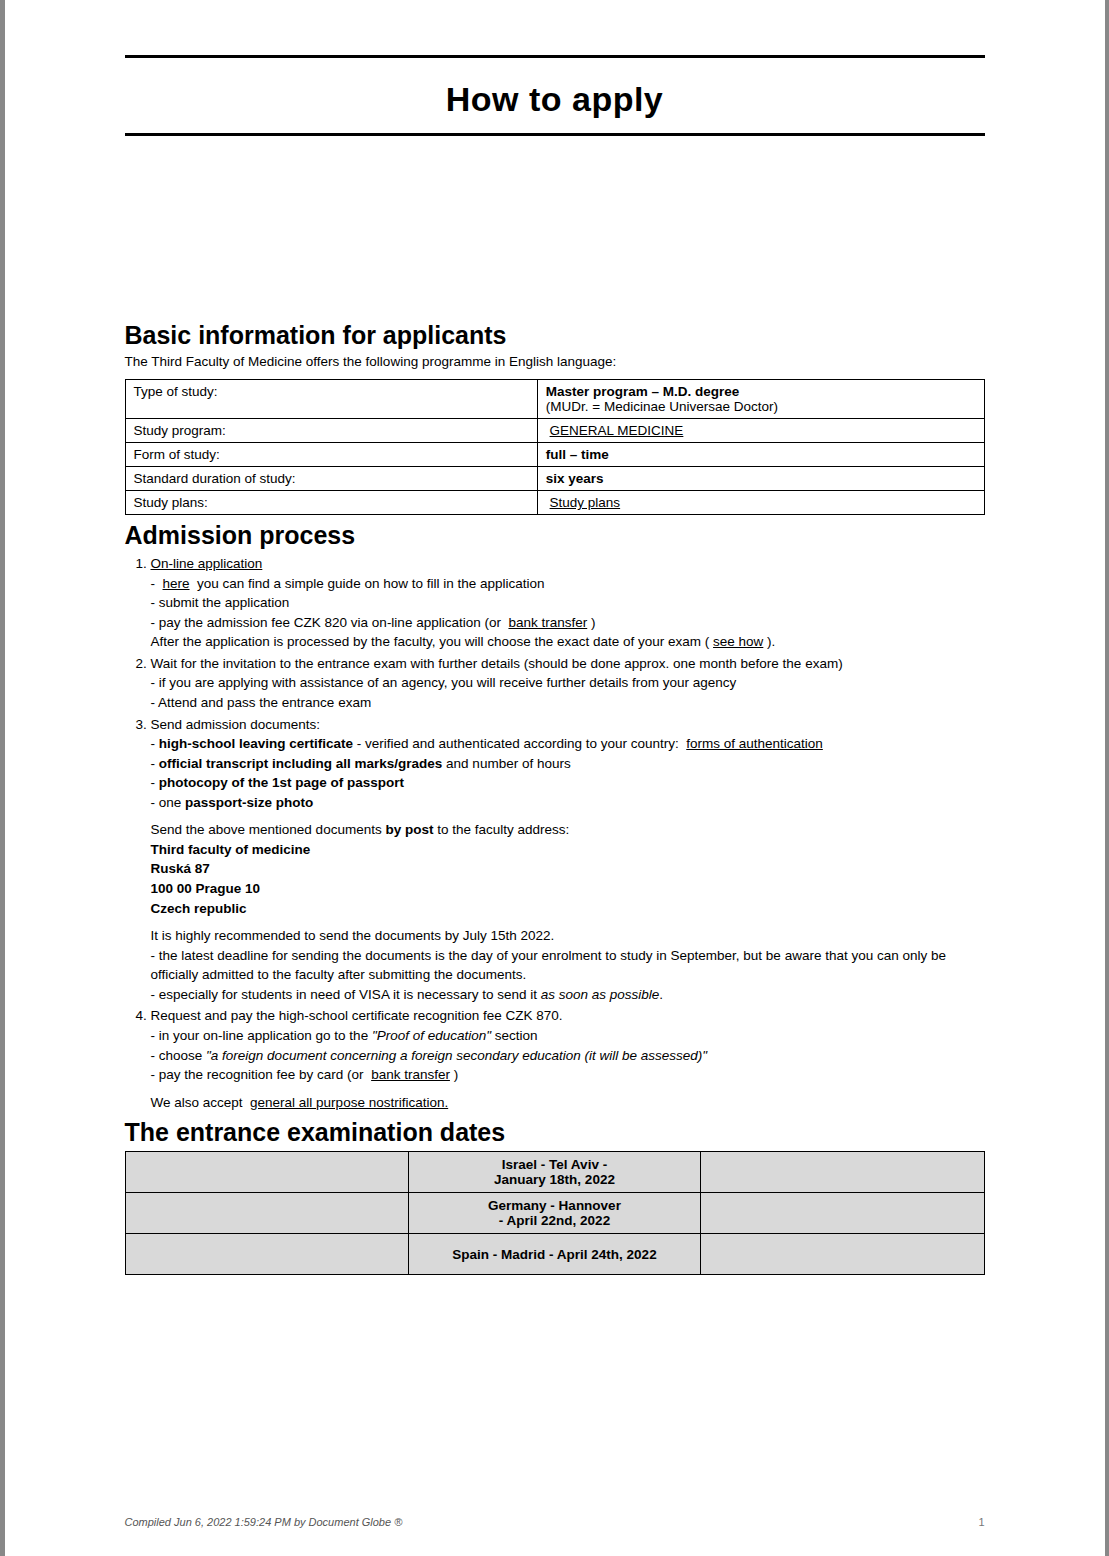How to apply
Basic information for applicants
The Third Faculty of Medicine offers the following programme in English language:
| Type of study: | Master program – M.D. degree (MUDr. = Medicinae Universae Doctor) |
| Study program: | GENERAL MEDICINE |
| Form of study: | full – time |
| Standard duration of study: | six years |
| Study plans: | Study plans |
Admission process
On-line application
- here you can find a simple guide on how to fill in the application
- submit the application
- pay the admission fee CZK 820 via on-line application (or bank transfer )
After the application is processed by the faculty, you will choose the exact date of your exam ( see how ).
Wait for the invitation to the entrance exam with further details (should be done approx. one month before the exam)
- if you are applying with assistance of an agency, you will receive further details from your agency
- Attend and pass the entrance exam
Send admission documents:
- high-school leaving certificate - verified and authenticated according to your country: forms of authentication
- official transcript including all marks/grades and number of hours
- photocopy of the 1st page of passport
- one passport-size photo
Send the above mentioned documents by post to the faculty address:
Third faculty of medicine
Ruská 87
100 00 Prague 10
Czech republic
It is highly recommended to send the documents by July 15th 2022.
- the latest deadline for sending the documents is the day of your enrolment to study in September, but be aware that you can only be officially admitted to the faculty after submitting the documents.
- especially for students in need of VISA it is necessary to send it as soon as possible.
Request and pay the high-school certificate recognition fee CZK 870.
- in your on-line application go to the "Proof of education" section
- choose "a foreign document concerning a foreign secondary education (it will be assessed)"
- pay the recognition fee by card (or bank transfer )
We also accept general all purpose nostrification.
The entrance examination dates
| | Israel - Tel Aviv - January 18th, 2022 | |
| | Germany - Hannover - April 22nd, 2022 | |
| | Spain - Madrid - April 24th, 2022 | |
Compiled Jun 6, 2022 1:59:24 PM by Document Globe ® 1